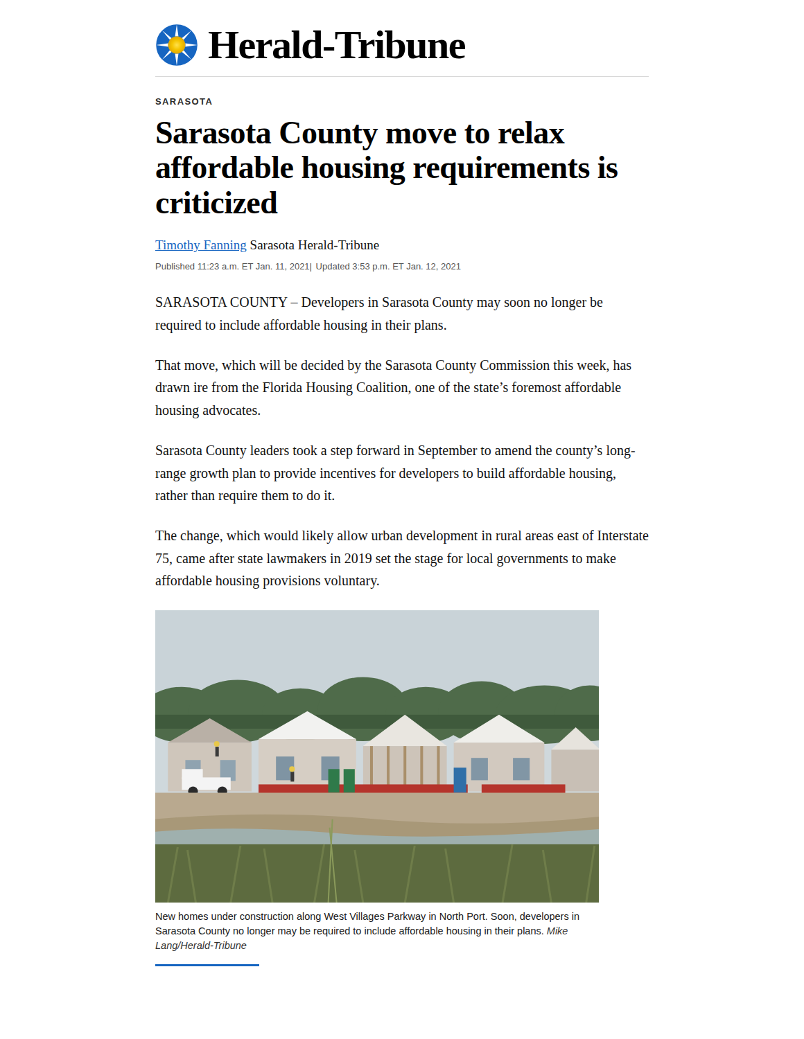Herald-Tribune
Sarasota
Sarasota County move to relax affordable housing requirements is criticized
Timothy Fanning Sarasota Herald-Tribune
Published 11:23 a.m. ET Jan. 11, 2021| Updated 3:53 p.m. ET Jan. 12, 2021
SARASOTA COUNTY – Developers in Sarasota County may soon no longer be required to include affordable housing in their plans.
That move, which will be decided by the Sarasota County Commission this week, has drawn ire from the Florida Housing Coalition, one of the state’s foremost affordable housing advocates.
Sarasota County leaders took a step forward in September to amend the county’s long-range growth plan to provide incentives for developers to build affordable housing, rather than require them to do it.
The change, which would likely allow urban development in rural areas east of Interstate 75, came after state lawmakers in 2019 set the stage for local governments to make affordable housing provisions voluntary.
New homes under construction along West Villages Parkway in North Port. Soon, developers in Sarasota County no longer may be required to include affordable housing in their plans. Mike Lang/Herald-Tribune